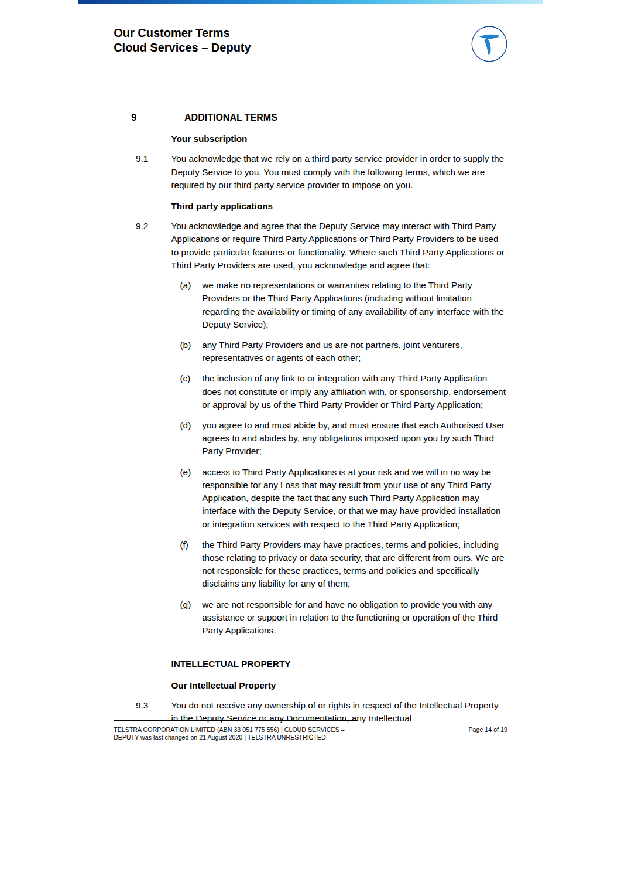Our Customer Terms
Cloud Services – Deputy
9 ADDITIONAL TERMS
Your subscription
9.1
You acknowledge that we rely on a third party service provider in order to supply the Deputy Service to you. You must comply with the following terms, which we are required by our third party service provider to impose on you.
Third party applications
9.2
You acknowledge and agree that the Deputy Service may interact with Third Party Applications or require Third Party Applications or Third Party Providers to be used to provide particular features or functionality. Where such Third Party Applications or Third Party Providers are used, you acknowledge and agree that:
(a) we make no representations or warranties relating to the Third Party Providers or the Third Party Applications (including without limitation regarding the availability or timing of any availability of any interface with the Deputy Service);
(b) any Third Party Providers and us are not partners, joint venturers, representatives or agents of each other;
(c) the inclusion of any link to or integration with any Third Party Application does not constitute or imply any affiliation with, or sponsorship, endorsement or approval by us of the Third Party Provider or Third Party Application;
(d) you agree to and must abide by, and must ensure that each Authorised User agrees to and abides by, any obligations imposed upon you by such Third Party Provider;
(e) access to Third Party Applications is at your risk and we will in no way be responsible for any Loss that may result from your use of any Third Party Application, despite the fact that any such Third Party Application may interface with the Deputy Service, or that we may have provided installation or integration services with respect to the Third Party Application;
(f) the Third Party Providers may have practices, terms and policies, including those relating to privacy or data security, that are different from ours. We are not responsible for these practices, terms and policies and specifically disclaims any liability for any of them;
(g) we are not responsible for and have no obligation to provide you with any assistance or support in relation to the functioning or operation of the Third Party Applications.
INTELLECTUAL PROPERTY
Our Intellectual Property
9.3
You do not receive any ownership of or rights in respect of the Intellectual Property in the Deputy Service or any Documentation, any Intellectual
TELSTRA CORPORATION LIMITED (ABN 33 051 775 556) | CLOUD SERVICES – DEPUTY was last changed on 21 August 2020 | TELSTRA UNRESTRICTED
Page 14 of 19